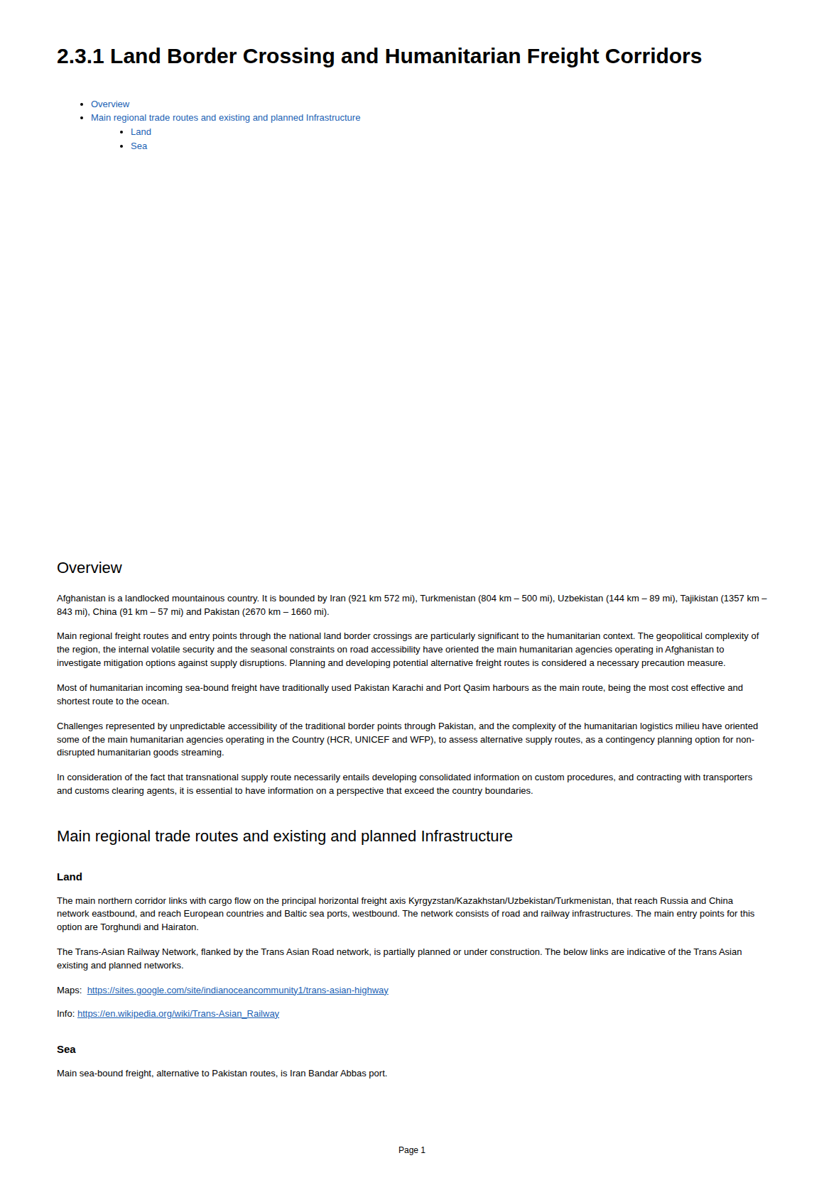2.3.1 Land Border Crossing and Humanitarian Freight Corridors
Overview
Main regional trade routes and existing and planned Infrastructure
Land
Sea
Overview
Afghanistan is a landlocked mountainous country. It is bounded by Iran (921 km 572 mi), Turkmenistan (804 km – 500 mi), Uzbekistan (144 km – 89 mi), Tajikistan (1357 km – 843 mi), China (91 km – 57 mi) and Pakistan (2670 km – 1660 mi).
Main regional freight routes and entry points through the national land border crossings are particularly significant to the humanitarian context. The geopolitical complexity of the region, the internal volatile security and the seasonal constraints on road accessibility have oriented the main humanitarian agencies operating in Afghanistan to investigate mitigation options against supply disruptions. Planning and developing potential alternative freight routes is considered a necessary precaution measure.
Most of humanitarian incoming sea-bound freight have traditionally used Pakistan Karachi and Port Qasim harbours as the main route, being the most cost effective and shortest route to the ocean.
Challenges represented by unpredictable accessibility of the traditional border points through Pakistan, and the complexity of the humanitarian logistics milieu have oriented some of the main humanitarian agencies operating in the Country (HCR, UNICEF and WFP), to assess alternative supply routes, as a contingency planning option for non-disrupted humanitarian goods streaming.
In consideration of the fact that transnational supply route necessarily entails developing consolidated information on custom procedures, and contracting with transporters and customs clearing agents, it is essential to have information on a perspective that exceed the country boundaries.
Main regional trade routes and existing and planned Infrastructure
Land
The main northern corridor links with cargo flow on the principal horizontal freight axis Kyrgyzstan/Kazakhstan/Uzbekistan/Turkmenistan, that reach Russia and China network eastbound, and reach European countries and Baltic sea ports, westbound. The network consists of road and railway infrastructures. The main entry points for this option are Torghundi and Hairaton.
The Trans-Asian Railway Network, flanked by the Trans Asian Road network, is partially planned or under construction. The below links are indicative of the Trans Asian existing and planned networks.
Maps: https://sites.google.com/site/indianoceancommunity1/trans-asian-highway
Info: https://en.wikipedia.org/wiki/Trans-Asian_Railway
Sea
Main sea-bound freight, alternative to Pakistan routes, is Iran Bandar Abbas port.
Page 1